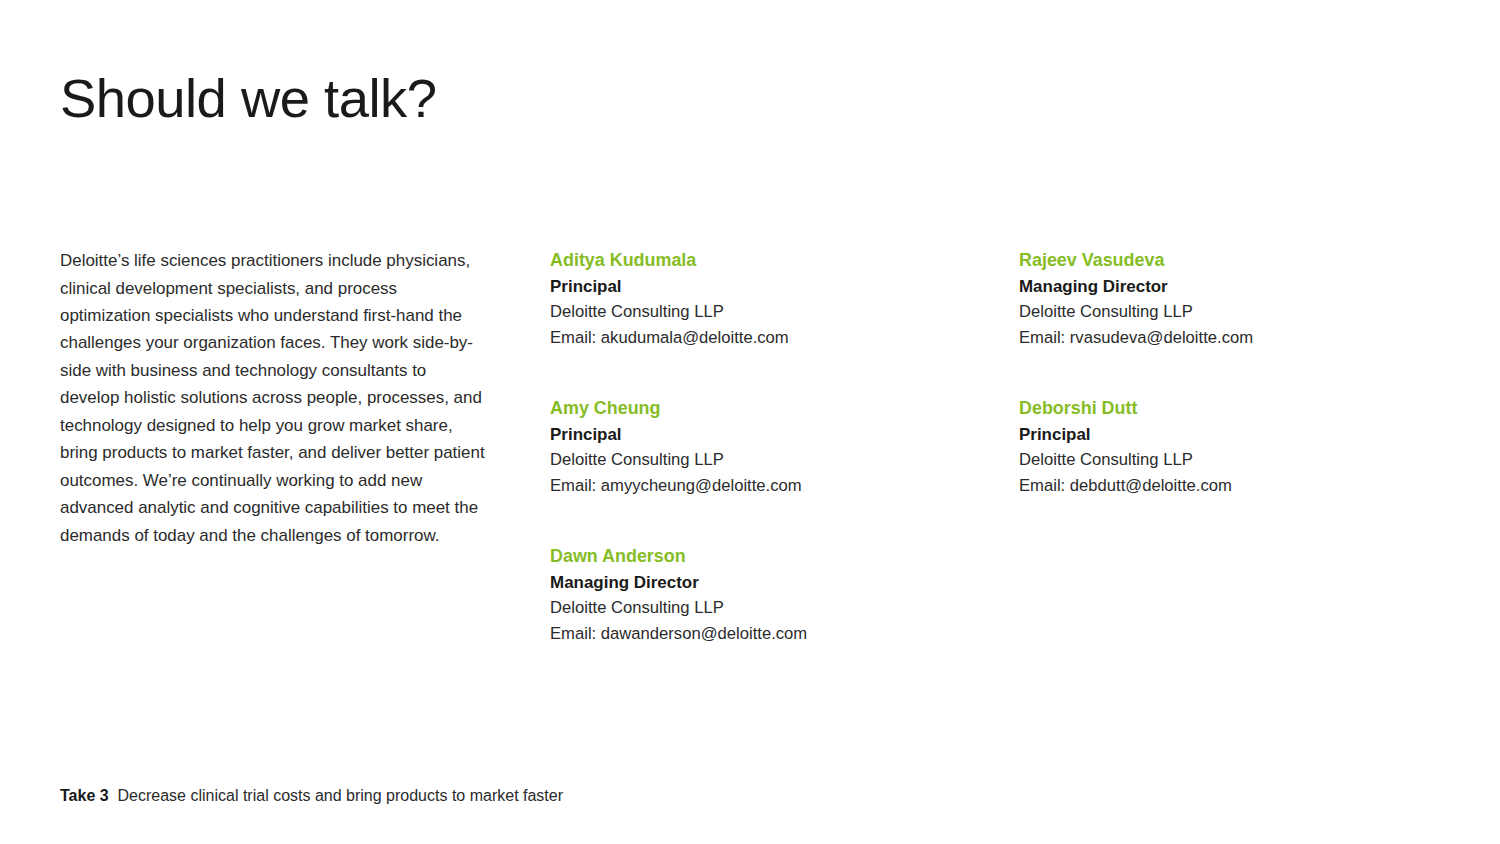Should we talk?
Deloitte’s life sciences practitioners include physicians, clinical development specialists, and process optimization specialists who understand first-hand the challenges your organization faces. They work side-by-side with business and technology consultants to develop holistic solutions across people, processes, and technology designed to help you grow market share, bring products to market faster, and deliver better patient outcomes. We’re continually working to add new advanced analytic and cognitive capabilities to meet the demands of today and the challenges of tomorrow.
Aditya Kudumala
Principal
Deloitte Consulting LLP
Email: akudumala@deloitte.com
Amy Cheung
Principal
Deloitte Consulting LLP
Email: amyycheung@deloitte.com
Dawn Anderson
Managing Director
Deloitte Consulting LLP
Email: dawanderson@deloitte.com
Rajeev Vasudeva
Managing Director
Deloitte Consulting LLP
Email: rvasudeva@deloitte.com
Deborshi Dutt
Principal
Deloitte Consulting LLP
Email: debdutt@deloitte.com
Take 3 Decrease clinical trial costs and bring products to market faster